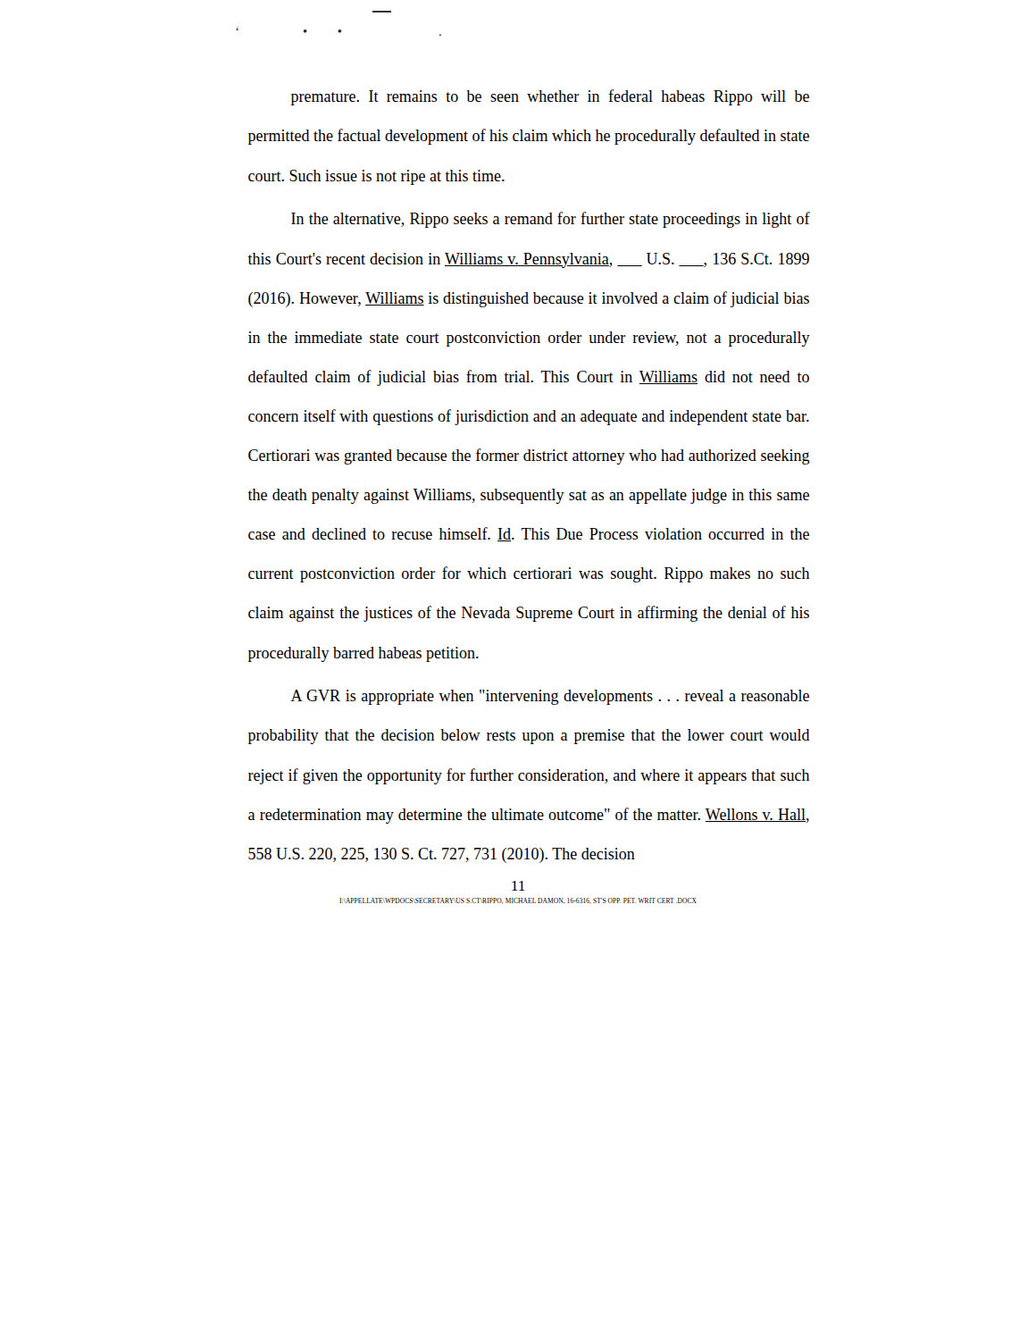‘ •• .
premature. It remains to be seen whether in federal habeas Rippo will be permitted the factual development of his claim which he procedurally defaulted in state court. Such issue is not ripe at this time.
In the alternative, Rippo seeks a remand for further state proceedings in light of this Court's recent decision in Williams v. Pennsylvania, ___ U.S. ___, 136 S.Ct. 1899 (2016). However, Williams is distinguished because it involved a claim of judicial bias in the immediate state court postconviction order under review, not a procedurally defaulted claim of judicial bias from trial. This Court in Williams did not need to concern itself with questions of jurisdiction and an adequate and independent state bar. Certiorari was granted because the former district attorney who had authorized seeking the death penalty against Williams, subsequently sat as an appellate judge in this same case and declined to recuse himself. Id. This Due Process violation occurred in the current postconviction order for which certiorari was sought. Rippo makes no such claim against the justices of the Nevada Supreme Court in affirming the denial of his procedurally barred habeas petition.
A GVR is appropriate when "intervening developments . . . reveal a reasonable probability that the decision below rests upon a premise that the lower court would reject if given the opportunity for further consideration, and where it appears that such a redetermination may determine the ultimate outcome" of the matter. Wellons v. Hall, 558 U.S. 220, 225, 130 S. Ct. 727, 731 (2010). The decision
11
I:\APPELLATE\WPDOCS\SECRETARY\US S.CT\RIPPO, MICHAEL DAMON, 16-6316, ST'S OPP. PET. WRIT CERT .DOCX